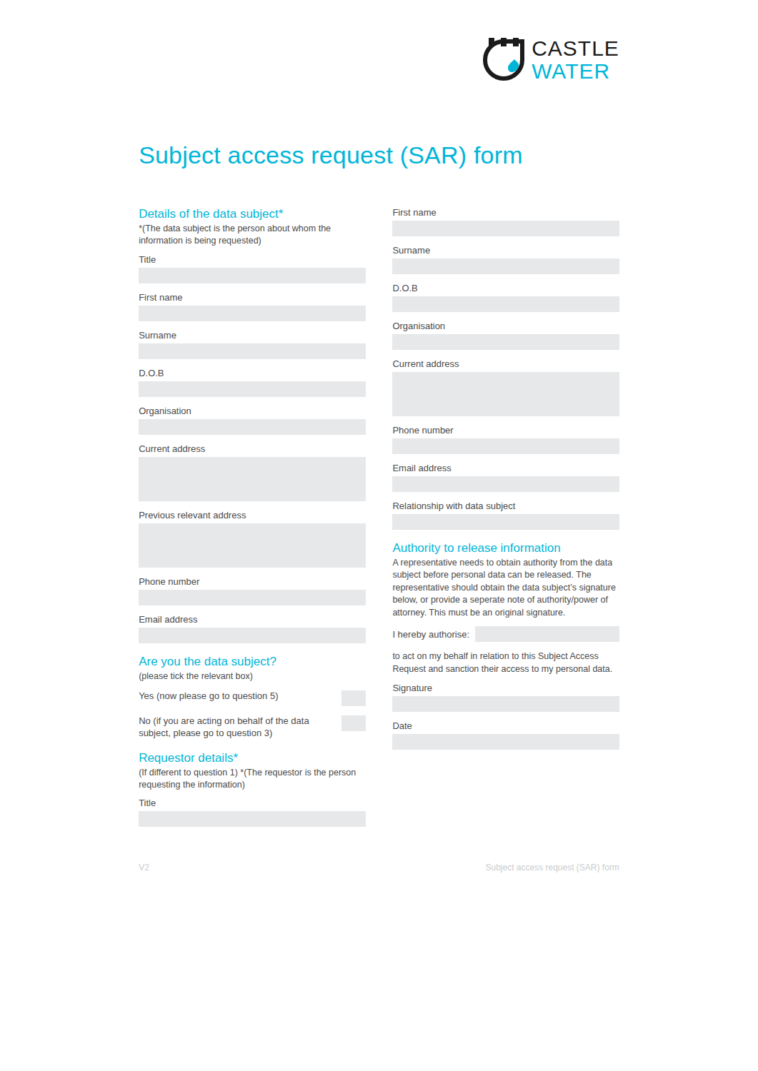CASTLE WATER
Subject access request (SAR) form
Details of the data subject*
*(The data subject is the person about whom the information is being requested)
Title
First name
Surname
D.O.B
Organisation
Current address
Previous relevant address
Phone number
Email address
Are you the data subject?
(please tick the relevant box)
Yes (now please go to question 5)
No (if you are acting on behalf of the data subject, please go to question 3)
Requestor details*
(If different to question 1) *(The requestor is the person requesting the information)
Title
First name
Surname
D.O.B
Organisation
Current address
Phone number
Email address
Relationship with data subject
Authority to release information
A representative needs to obtain authority from the data subject before personal data can be released. The representative should obtain the data subject’s signature below, or provide a seperate note of authority/power of attorney. This must be an original signature.
I hereby authorise:
to act on my behalf in relation to this Subject Access Request and sanction their access to my personal data.
Signature
Date
V2
Subject access request (SAR) form